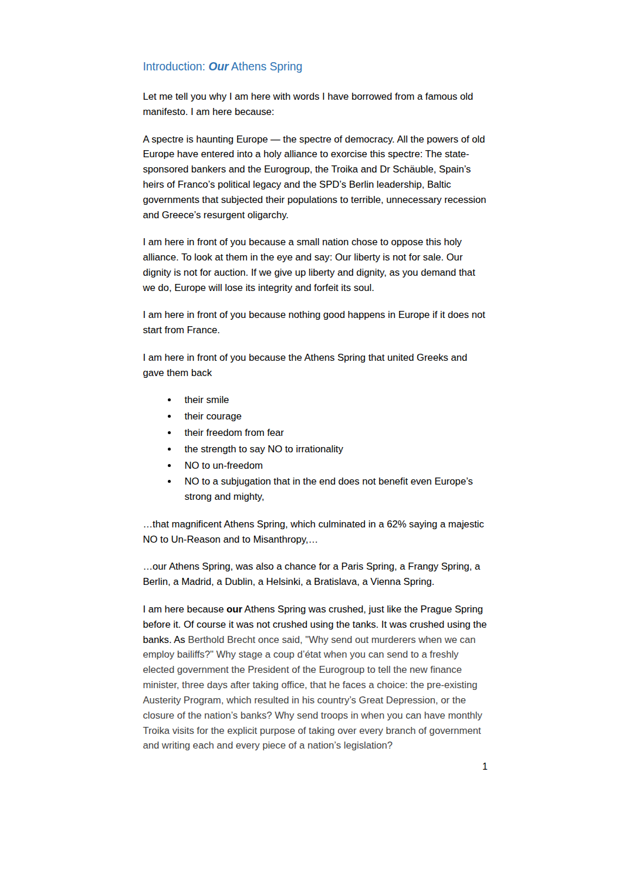Introduction: Our Athens Spring
Let me tell you why I am here with words I have borrowed from a famous old manifesto. I am here because:
A spectre is haunting Europe — the spectre of democracy. All the powers of old Europe have entered into a holy alliance to exorcise this spectre: The state-sponsored bankers and the Eurogroup, the Troika and Dr Schäuble, Spain’s heirs of Franco’s political legacy and the SPD’s Berlin leadership, Baltic governments that subjected their populations to terrible, unnecessary recession and Greece’s resurgent oligarchy.
I am here in front of you because a small nation chose to oppose this holy alliance. To look at them in the eye and say: Our liberty is not for sale. Our dignity is not for auction. If we give up liberty and dignity, as you demand that we do, Europe will lose its integrity and forfeit its soul.
I am here in front of you because nothing good happens in Europe if it does not start from France.
I am here in front of you because the Athens Spring that united Greeks and gave them back
their smile
their courage
their freedom from fear
the strength to say NO to irrationality
NO to un-freedom
NO to a subjugation that in the end does not benefit even Europe’s strong and mighty,
…that magnificent Athens Spring, which culminated in a 62% saying a majestic NO to Un-Reason and to Misanthropy,…
…our Athens Spring, was also a chance for a Paris Spring, a Frangy Spring, a Berlin, a Madrid, a Dublin, a Helsinki, a Bratislava, a Vienna Spring.
I am here because our Athens Spring was crushed, just like the Prague Spring before it. Of course it was not crushed using the tanks. It was crushed using the banks. As Berthold Brecht once said, "Why send out murderers when we can employ bailiffs?" Why stage a coup d’état when you can send to a freshly elected government the President of the Eurogroup to tell the new finance minister, three days after taking office, that he faces a choice: the pre-existing Austerity Program, which resulted in his country’s Great Depression, or the closure of the nation’s banks? Why send troops in when you can have monthly Troika visits for the explicit purpose of taking over every branch of government and writing each and every piece of a nation’s legislation?
1